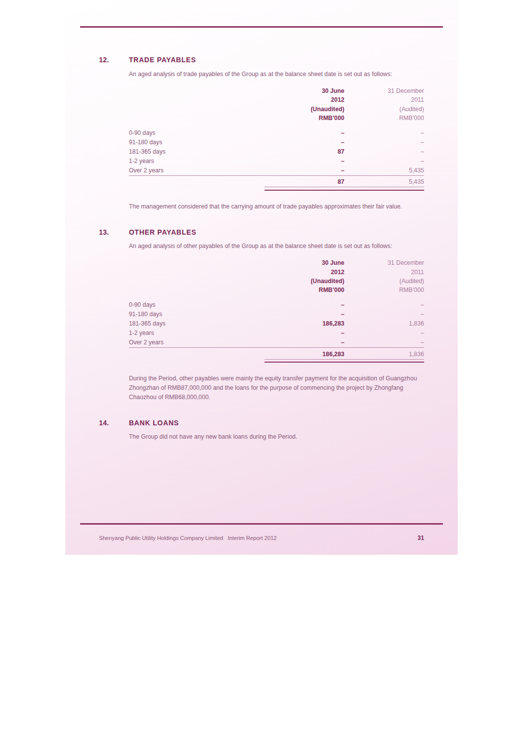12.
Trade Payables
An aged analysis of trade payables of the Group as at the balance sheet date is set out as follows:
| | 30 June | 31 December |
| | 2012 | 2011 |
| | (Unaudited) | (Audited) |
| | RMB’000 | RMB’000 |
| 0-90 days | – | – |
| 91-180 days | – | – |
| 181-365 days | 87 | – |
| 1-2 years | – | – |
| Over 2 years | – | 5,435 |
| | 87 | 5,435 |
The management considered that the carrying amount of trade payables approximates their fair value.
13.
Other Payables
An aged analysis of other payables of the Group as at the balance sheet date is set out as follows:
| | 30 June | 31 December |
| | 2012 | 2011 |
| | (Unaudited) | (Audited) |
| | RMB’000 | RMB’000 |
| 0-90 days | – | – |
| 91-180 days | – | – |
| 181-365 days | 186,283 | 1,836 |
| 1-2 years | – | – |
| Over 2 years | – | – |
| | 186,283 | 1,836 |
During the Period, other payables were mainly the equity transfer payment for the acquisition of Guangzhou Zhongzhan of RMB87,000,000 and the loans for the purpose of commencing the project by Zhongfang Chaozhou of RMB68,000,000.
14.
Bank Loans
The Group did not have any new bank loans during the Period.
Shenyang Public Utility Holdings Company Limited Interim Report 2012
31